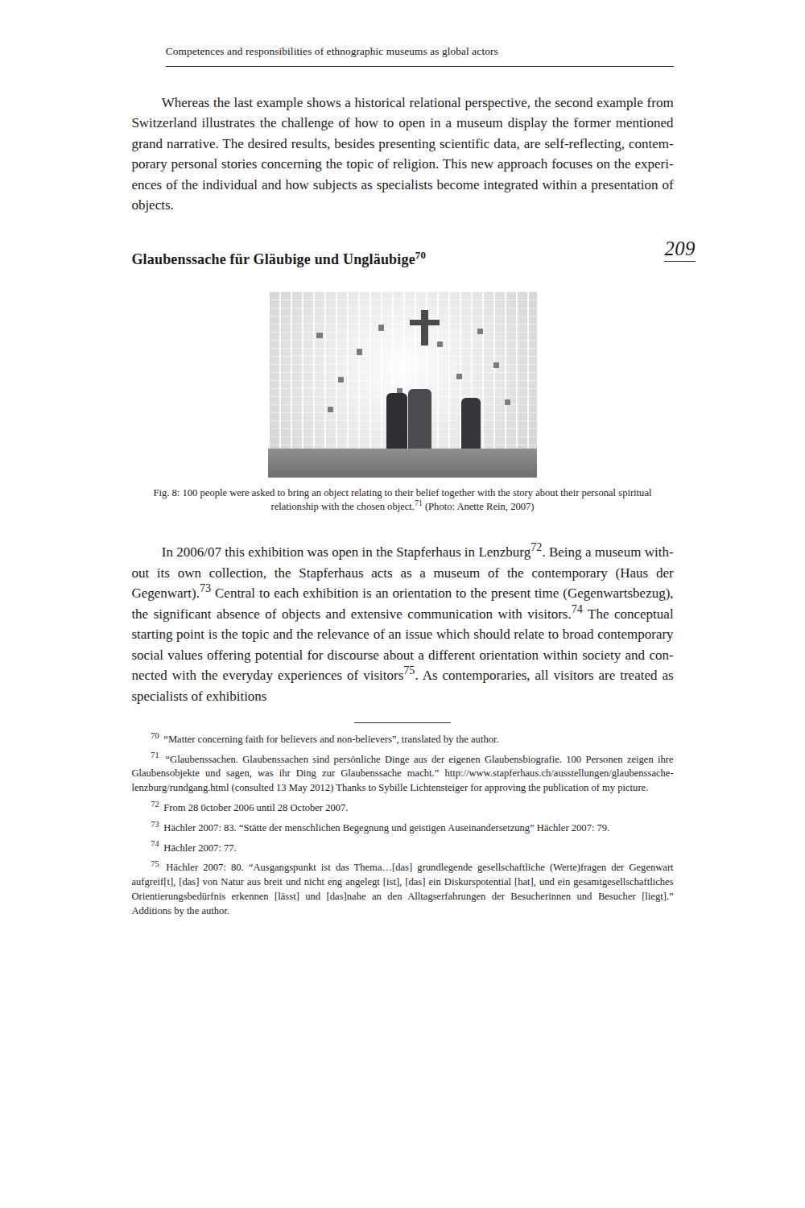Competences and responsibilities of ethnographic museums as global actors
209
Whereas the last example shows a historical relational perspective, the second example from Switzerland illustrates the challenge of how to open in a museum display the former mentioned grand narrative. The desired results, besides presenting scientific data, are self-reflecting, contemporary personal stories concerning the topic of religion. This new approach focuses on the experiences of the individual and how subjects as specialists become integrated within a presentation of objects.
Glaubenssache für Gläubige und Ungläubige70
Fig. 8: 100 people were asked to bring an object relating to their belief together with the story about their personal spiritual relationship with the chosen object.71 (Photo: Anette Rein, 2007)
In 2006/07 this exhibition was open in the Stapferhaus in Lenzburg72. Being a museum without its own collection, the Stapferhaus acts as a museum of the contemporary (Haus der Gegenwart).73 Central to each exhibition is an orientation to the present time (Gegenwartsbezug), the significant absence of objects and extensive communication with visitors.74 The conceptual starting point is the topic and the relevance of an issue which should relate to broad contemporary social values offering potential for discourse about a different orientation within society and connected with the everyday experiences of visitors75. As contemporaries, all visitors are treated as specialists of exhibitions
70 “Matter concerning faith for believers and non-believers”, translated by the author.
71 “Glaubenssachen. Glaubenssachen sind persönliche Dinge aus der eigenen Glaubensbiografie. 100 Personen zeigen ihre Glaubensobjekte und sagen, was ihr Ding zur Glaubenssache macht.” http://www.stapferhaus.ch/ausstellungen/glaubenssache-lenzburg/rundgang.html (consulted 13 May 2012) Thanks to Sybille Lichtensteiger for approving the publication of my picture.
72 From 28 0ctober 2006 until 28 October 2007.
73 Hächler 2007: 83. “Stätte der menschlichen Begegnung und geistigen Auseinandersetzung” Hächler 2007: 79.
74 Hächler 2007: 77.
75 Hächler 2007: 80. “Ausgangspunkt ist das Thema…[das] grundlegende gesellschaftliche (Werte)fragen der Gegenwart aufgreif[t], [das] von Natur aus breit und nicht eng angelegt [ist], [das] ein Diskurspotential [hat], und ein gesamtgesellschaftliches Orientierungsbedürfnis erkennen [lässt] und [das]nahe an den Alltagserfahrungen der Besucherinnen und Besucher [liegt].” Additions by the author.